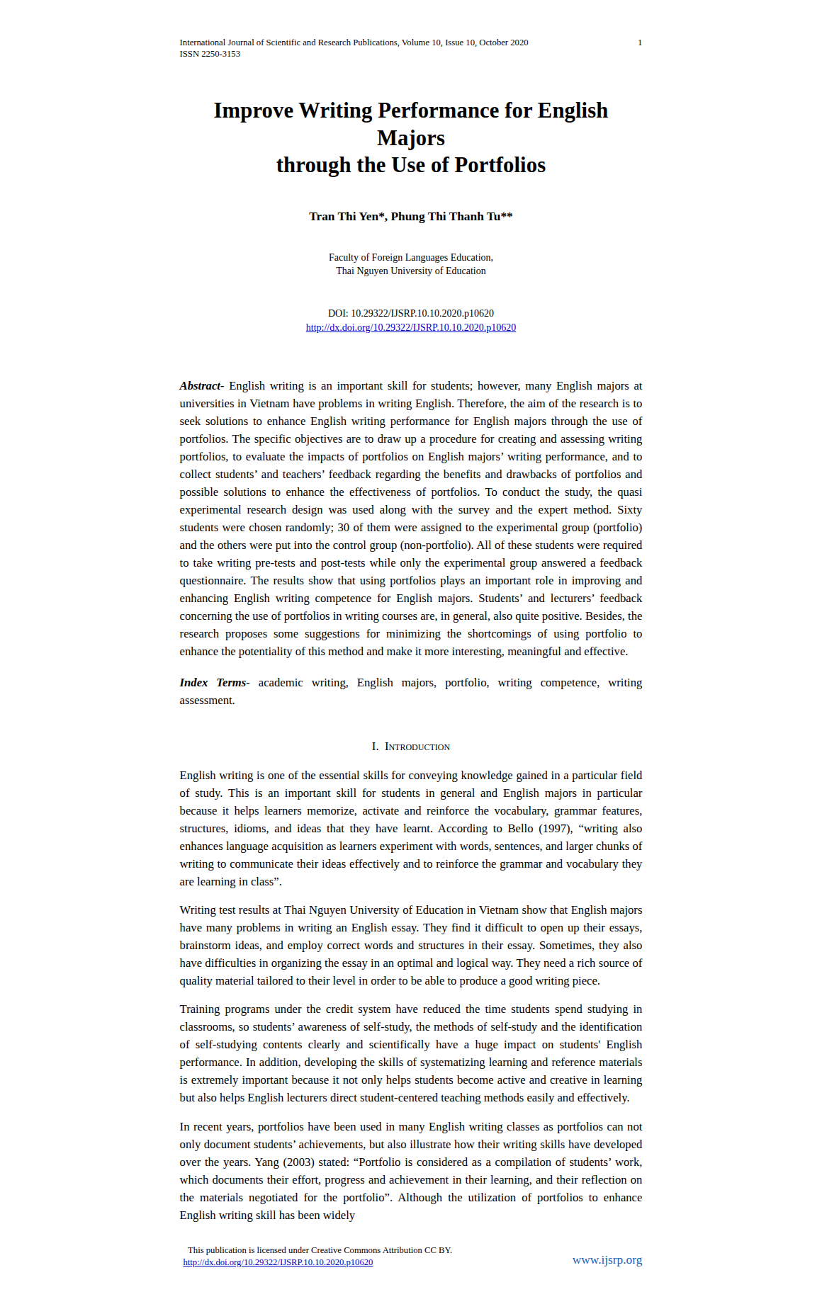International Journal of Scientific and Research Publications, Volume 10, Issue 10, October 20201
ISSN 2250-3153
Improve Writing Performance for English Majors
through the Use of Portfolios
Tran Thi Yen*, Phung Thi Thanh Tu**
Faculty of Foreign Languages Education,
Thai Nguyen University of Education
DOI: 10.29322/IJSRP.10.10.2020.p10620
http://dx.doi.org/10.29322/IJSRP.10.10.2020.p10620
Abstract- English writing is an important skill for students; however, many English majors at universities in Vietnam have problems in writing English. Therefore, the aim of the research is to seek solutions to enhance English writing performance for English majors through the use of portfolios. The specific objectives are to draw up a procedure for creating and assessing writing portfolios, to evaluate the impacts of portfolios on English majors’ writing performance, and to collect students’ and teachers’ feedback regarding the benefits and drawbacks of portfolios and possible solutions to enhance the effectiveness of portfolios. To conduct the study, the quasi experimental research design was used along with the survey and the expert method. Sixty students were chosen randomly; 30 of them were assigned to the experimental group (portfolio) and the others were put into the control group (non-portfolio). All of these students were required to take writing pre-tests and post-tests while only the experimental group answered a feedback questionnaire. The results show that using portfolios plays an important role in improving and enhancing English writing competence for English majors. Students’ and lecturers’ feedback concerning the use of portfolios in writing courses are, in general, also quite positive. Besides, the research proposes some suggestions for minimizing the shortcomings of using portfolio to enhance the potentiality of this method and make it more interesting, meaningful and effective.
Index Terms- academic writing, English majors, portfolio, writing competence, writing assessment.
I. Introduction
English writing is one of the essential skills for conveying knowledge gained in a particular field of study. This is an important skill for students in general and English majors in particular because it helps learners memorize, activate and reinforce the vocabulary, grammar features, structures, idioms, and ideas that they have learnt. According to Bello (1997), “writing also enhances language acquisition as learners experiment with words, sentences, and larger chunks of writing to communicate their ideas effectively and to reinforce the grammar and vocabulary they are learning in class”.
Writing test results at Thai Nguyen University of Education in Vietnam show that English majors have many problems in writing an English essay. They find it difficult to open up their essays, brainstorm ideas, and employ correct words and structures in their essay. Sometimes, they also have difficulties in organizing the essay in an optimal and logical way. They need a rich source of quality material tailored to their level in order to be able to produce a good writing piece.
Training programs under the credit system have reduced the time students spend studying in classrooms, so students’ awareness of self-study, the methods of self-study and the identification of self-studying contents clearly and scientifically have a huge impact on students' English performance. In addition, developing the skills of systematizing learning and reference materials is extremely important because it not only helps students become active and creative in learning but also helps English lecturers direct student-centered teaching methods easily and effectively.
In recent years, portfolios have been used in many English writing classes as portfolios can not only document students’ achievements, but also illustrate how their writing skills have developed over the years. Yang (2003) stated: “Portfolio is considered as a compilation of students’ work, which documents their effort, progress and achievement in their learning, and their reflection on the materials negotiated for the portfolio”. Although the utilization of portfolios to enhance English writing skill has been widely
This publication is licensed under Creative Commons Attribution CC BY.
http://dx.doi.org/10.29322/IJSRP.10.10.2020.p10620
www.ijsrp.org